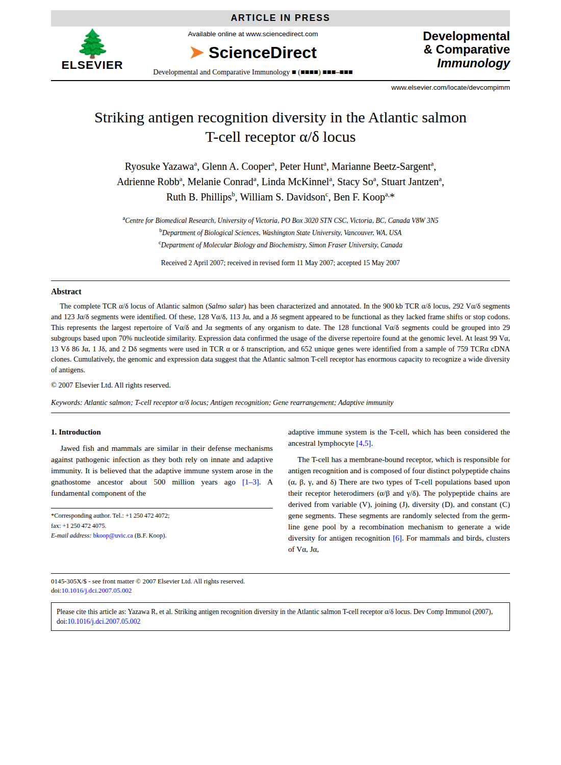ARTICLE IN PRESS
🌲
ELSEVIER
Available online at www.sciencedirect.com
➤ ScienceDirect
Developmental and Comparative Immunology ■ (■■■■) ■■■–■■■
Developmental
& Comparative
Immunology
www.elsevier.com/locate/devcompimm
Striking antigen recognition diversity in the Atlantic salmon
T-cell receptor α/δ locus
Ryosuke Yazawaa, Glenn A. Coopera, Peter Hunta, Marianne Beetz-Sargenta,
Adrienne Robba, Melanie Conrada, Linda McKinnela, Stacy Soa, Stuart Jantzena,
Ruth B. Phillipsb, William S. Davidsonc, Ben F. Koopa,*
aCentre for Biomedical Research, University of Victoria, PO Box 3020 STN CSC, Victoria, BC, Canada V8W 3N5
bDepartment of Biological Sciences, Washington State University, Vancouver, WA, USA
cDepartment of Molecular Biology and Biochemistry, Simon Fraser University, Canada
Received 2 April 2007; received in revised form 11 May 2007; accepted 15 May 2007
Abstract
The complete TCR α/δ locus of Atlantic salmon (Salmo salar) has been characterized and annotated. In the 900 kb TCR α/δ locus, 292 Vα/δ segments and 123 Jα/δ segments were identified. Of these, 128 Vα/δ, 113 Jα, and a Jδ segment appeared to be functional as they lacked frame shifts or stop codons. This represents the largest repertoire of Vα/δ and Jα segments of any organism to date. The 128 functional Vα/δ segments could be grouped into 29 subgroups based upon 70% nucleotide similarity. Expression data confirmed the usage of the diverse repertoire found at the genomic level. At least 99 Vα, 13 Vδ 86 Jα, 1 Jδ, and 2 Dδ segments were used in TCR α or δ transcription, and 652 unique genes were identified from a sample of 759 TCRα cDNA clones. Cumulatively, the genomic and expression data suggest that the Atlantic salmon T-cell receptor has enormous capacity to recognize a wide diversity of antigens.
© 2007 Elsevier Ltd. All rights reserved.
Keywords: Atlantic salmon; T-cell receptor α/δ locus; Antigen recognition; Gene rearrangement; Adaptive immunity
1. Introduction
Jawed fish and mammals are similar in their defense mechanisms against pathogenic infection as they both rely on innate and adaptive immunity. It is believed that the adaptive immune system arose in the gnathostome ancestor about 500 million years ago [1–3]. A fundamental component of the
*Corresponding author. Tel.: +1 250 472 4072;
fax: +1 250 472 4075.
E-mail address: bkoop@uvic.ca (B.F. Koop).
adaptive immune system is the T-cell, which has been considered the ancestral lymphocyte [4,5].
The T-cell has a membrane-bound receptor, which is responsible for antigen recognition and is composed of four distinct polypeptide chains (α, β, γ, and δ) There are two types of T-cell populations based upon their receptor heterodimers (α/β and γ/δ). The polypeptide chains are derived from variable (V), joining (J), diversity (D), and constant (C) gene segments. These segments are randomly selected from the germ-line gene pool by a recombination mechanism to generate a wide diversity for antigen recognition [6]. For mammals and birds, clusters of Vα, Jα,
0145-305X/$ - see front matter © 2007 Elsevier Ltd. All rights reserved.
doi:10.1016/j.dci.2007.05.002
Please cite this article as: Yazawa R, et al. Striking antigen recognition diversity in the Atlantic salmon T-cell receptor α/δ locus. Dev Comp Immunol (2007), doi:10.1016/j.dci.2007.05.002